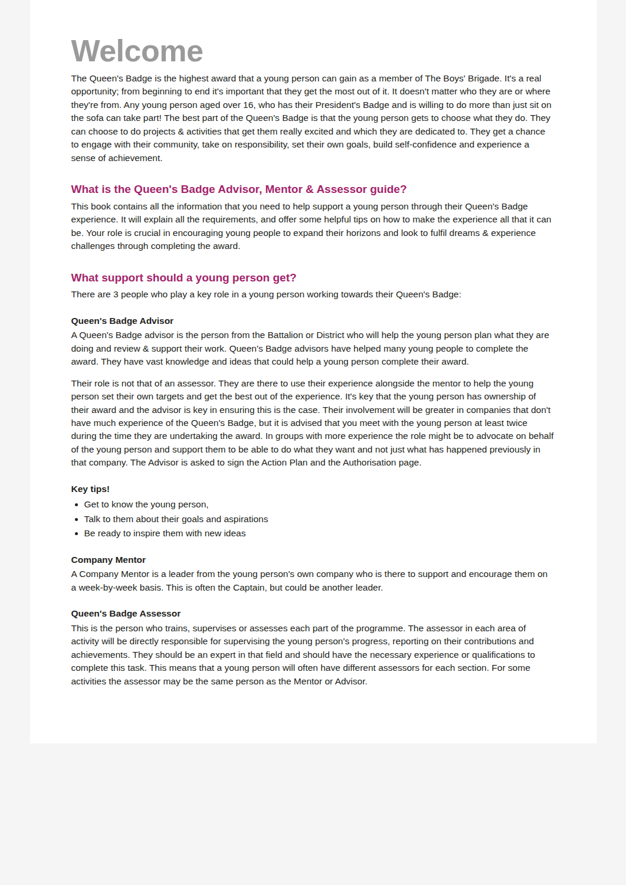Welcome
The Queen's Badge is the highest award that a young person can gain as a member of The Boys' Brigade. It's a real opportunity; from beginning to end it's important that they get the most out of it. It doesn't matter who they are or where they're from. Any young person aged over 16, who has their President's Badge and is willing to do more than just sit on the sofa can take part! The best part of the Queen's Badge is that the young person gets to choose what they do. They can choose to do projects & activities that get them really excited and which they are dedicated to. They get a chance to engage with their community, take on responsibility, set their own goals, build self-confidence and experience a sense of achievement.
What is the Queen's Badge Advisor, Mentor & Assessor guide?
This book contains all the information that you need to help support a young person through their Queen's Badge experience. It will explain all the requirements, and offer some helpful tips on how to make the experience all that it can be. Your role is crucial in encouraging young people to expand their horizons and look to fulfil dreams & experience challenges through completing the award.
What support should a young person get?
There are 3 people who play a key role in a young person working towards their Queen's Badge:
Queen's Badge Advisor
A Queen's Badge advisor is the person from the Battalion or District who will help the young person plan what they are doing and review & support their work. Queen's Badge advisors have helped many young people to complete the award. They have vast knowledge and ideas that could help a young person complete their award.
Their role is not that of an assessor. They are there to use their experience alongside the mentor to help the young person set their own targets and get the best out of the experience. It's key that the young person has ownership of their award and the advisor is key in ensuring this is the case. Their involvement will be greater in companies that don't have much experience of the Queen's Badge, but it is advised that you meet with the young person at least twice during the time they are undertaking the award. In groups with more experience the role might be to advocate on behalf of the young person and support them to be able to do what they want and not just what has happened previously in that company. The Advisor is asked to sign the Action Plan and the Authorisation page.
Key tips!
Get to know the young person,
Talk to them about their goals and aspirations
Be ready to inspire them with new ideas
Company Mentor
A Company Mentor is a leader from the young person's own company who is there to support and encourage them on a week-by-week basis. This is often the Captain, but could be another leader.
Queen's Badge Assessor
This is the person who trains, supervises or assesses each part of the programme. The assessor in each area of activity will be directly responsible for supervising the young person's progress, reporting on their contributions and achievements. They should be an expert in that field and should have the necessary experience or qualifications to complete this task. This means that a young person will often have different assessors for each section. For some activities the assessor may be the same person as the Mentor or Advisor.